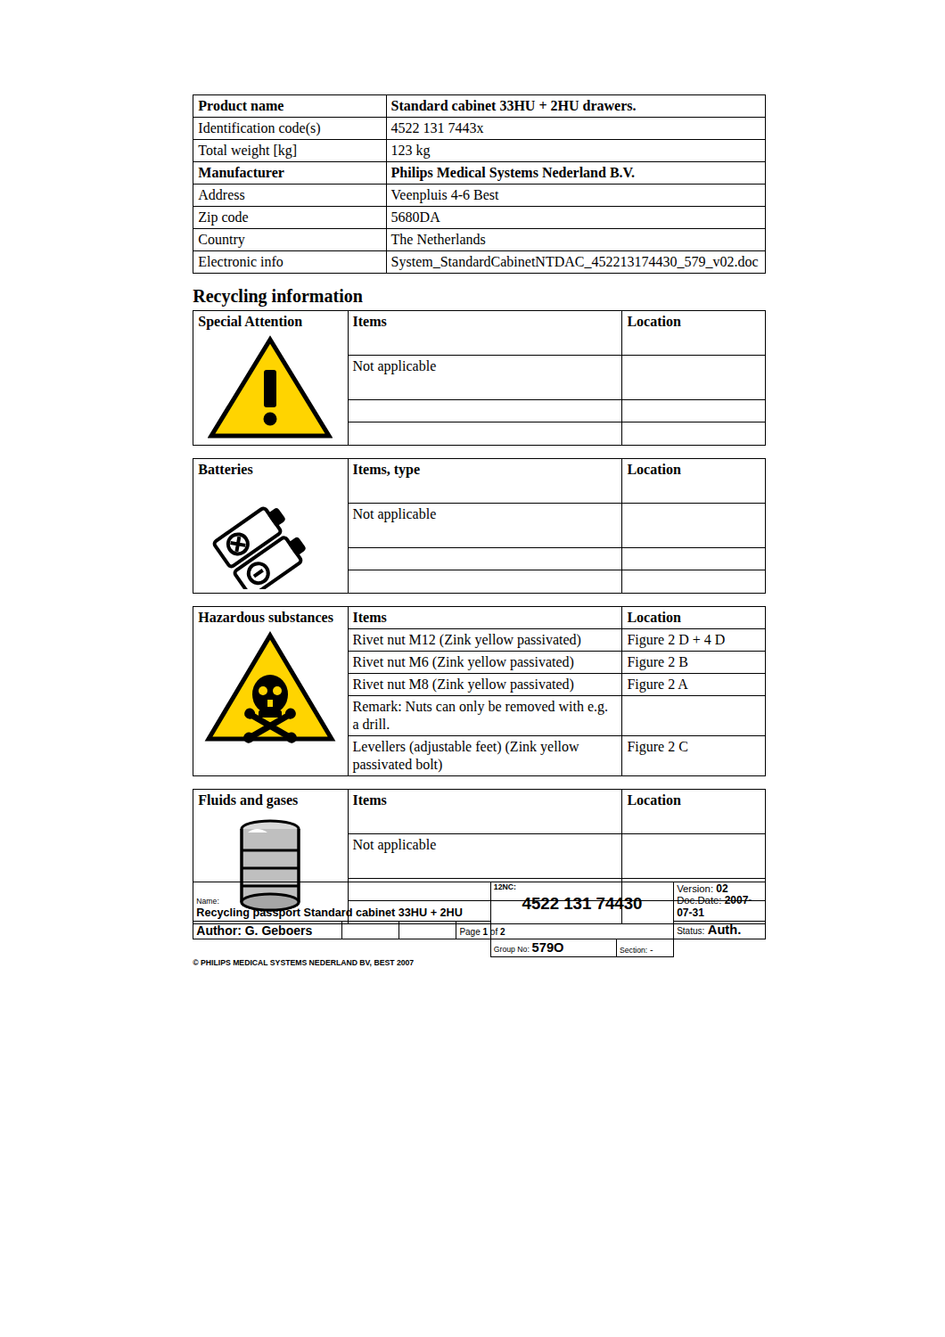| Product name | Standard cabinet 33HU + 2HU drawers. |
| Identification code(s) | 4522 131 7443x |
| Total weight [kg] | 123 kg |
| Manufacturer | Philips Medical Systems Nederland B.V. |
| Address | Veenpluis 4-6 Best |
| Zip code | 5680DA |
| Country | The Netherlands |
| Electronic info | System_StandardCabinetNTDAC_452213174430_579_v02.doc |
Recycling information
| Special Attention | Items | Location |
| --- | --- | --- |
| Not applicable | |
| Batteries | Items, type | Location |
| --- | --- | --- |
| Not applicable | |
| Hazardous substances | Items | Location |
| --- | --- | --- |
| Rivet nut M12 (Zink yellow passivated) | Figure 2 D + 4 D |
| Rivet nut M6 (Zink yellow passivated) | Figure 2 B |
| Rivet nut M8 (Zink yellow passivated) | Figure 2 A |
| Remark: Nuts can only be removed with e.g. a drill. | |
| Levellers (adjustable feet) (Zink yellow passivated bolt) | Figure 2 C |
| Fluids and gases | Items | Location |
| --- | --- | --- |
| Not applicable | |
| Name: Recycling passport Standard cabinet 33HU + 2HU | 12NC: 4522 131 74430 | Version: 02 Doc.Date: 2007-07-31 |
| Author: G. Geboers | | | Page 1 of 2 | Status: Auth. |
| | Group No: 579O | Section: - | |
© PHILIPS MEDICAL SYSTEMS NEDERLAND BV, BEST 2007